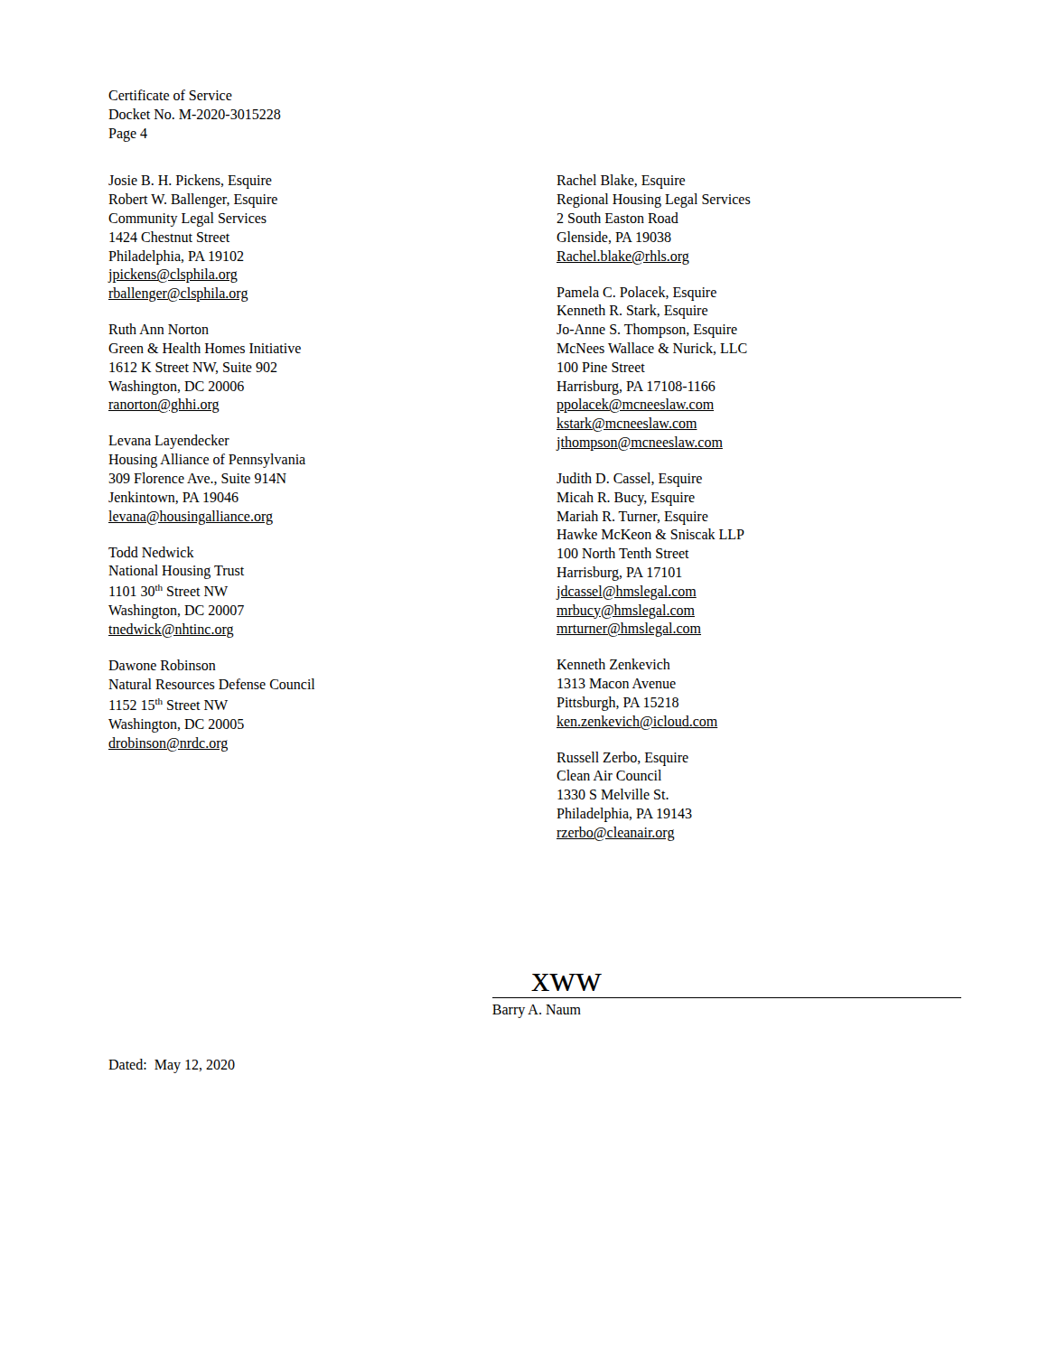Certificate of Service
Docket No. M-2020-3015228
Page 4
Josie B. H. Pickens, Esquire
Robert W. Ballenger, Esquire
Community Legal Services
1424 Chestnut Street
Philadelphia, PA 19102
jpickens@clsphila.org
rballenger@clsphila.org
Ruth Ann Norton
Green & Health Homes Initiative
1612 K Street NW, Suite 902
Washington, DC 20006
ranorton@ghhi.org
Levana Layendecker
Housing Alliance of Pennsylvania
309 Florence Ave., Suite 914N
Jenkintown, PA 19046
levana@housingalliance.org
Todd Nedwick
National Housing Trust
1101 30th Street NW
Washington, DC 20007
tnedwick@nhtinc.org
Dawone Robinson
Natural Resources Defense Council
1152 15th Street NW
Washington, DC 20005
drobinson@nrdc.org
Rachel Blake, Esquire
Regional Housing Legal Services
2 South Easton Road
Glenside, PA 19038
Rachel.blake@rhls.org
Pamela C. Polacek, Esquire
Kenneth R. Stark, Esquire
Jo-Anne S. Thompson, Esquire
McNees Wallace & Nurick, LLC
100 Pine Street
Harrisburg, PA 17108-1166
ppolacek@mcneeslaw.com
kstark@mcneeslaw.com
jthompson@mcneeslaw.com
Judith D. Cassel, Esquire
Micah R. Bucy, Esquire
Mariah R. Turner, Esquire
Hawke McKeon & Sniscak LLP
100 North Tenth Street
Harrisburg, PA 17101
jdcassel@hmslegal.com
mrbucy@hmslegal.com
mrturner@hmslegal.com
Kenneth Zenkevich
1313 Macon Avenue
Pittsburgh, PA 15218
ken.zenkevich@icloud.com
Russell Zerbo, Esquire
Clean Air Council
1330 S Melville St.
Philadelphia, PA 19143
rzerbo@cleanair.org
 xww
Barry A. Naum
Dated: May 12, 2020